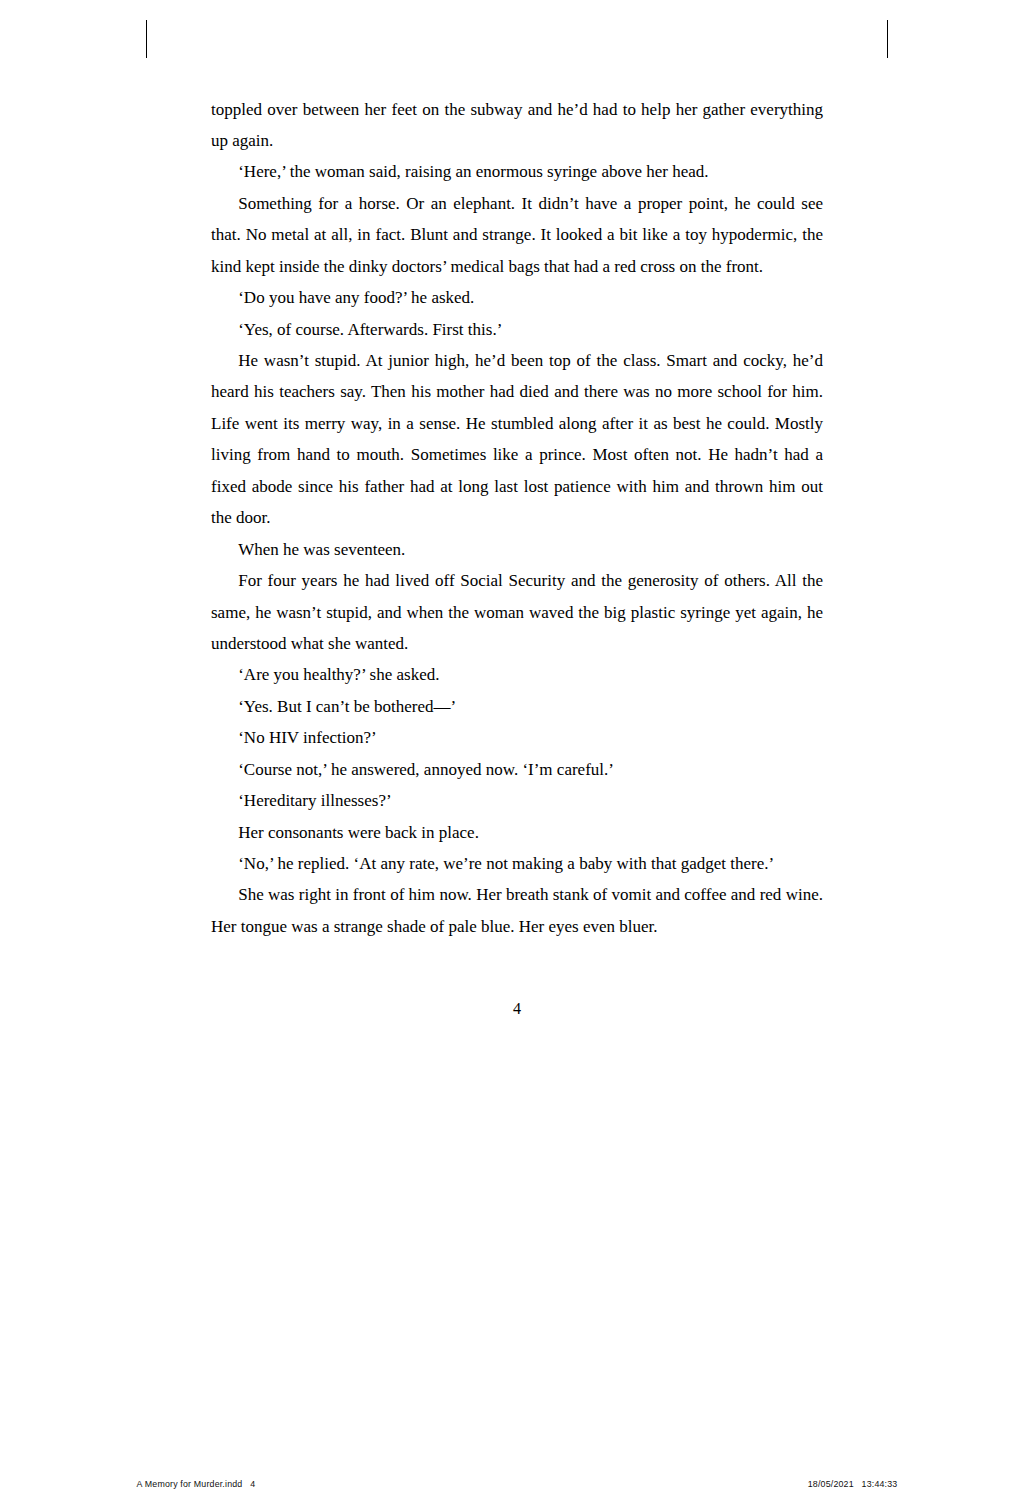toppled over between her feet on the subway and he’d had to help her gather everything up again.
‘Here,’ the woman said, raising an enormous syringe above her head.
Something for a horse. Or an elephant. It didn’t have a proper point, he could see that. No metal at all, in fact. Blunt and strange. It looked a bit like a toy hypodermic, the kind kept inside the dinky doctors’ medical bags that had a red cross on the front.
‘Do you have any food?’ he asked.
‘Yes, of course. Afterwards. First this.’
He wasn’t stupid. At junior high, he’d been top of the class. Smart and cocky, he’d heard his teachers say. Then his mother had died and there was no more school for him. Life went its merry way, in a sense. He stumbled along after it as best he could. Mostly living from hand to mouth. Sometimes like a prince. Most often not. He hadn’t had a fixed abode since his father had at long last lost patience with him and thrown him out the door.
When he was seventeen.
For four years he had lived off Social Security and the generosity of others. All the same, he wasn’t stupid, and when the woman waved the big plastic syringe yet again, he understood what she wanted.
‘Are you healthy?’ she asked.
‘Yes. But I can’t be bothered—’
‘No HIV infection?’
‘Course not,’ he answered, annoyed now. ‘I’m careful.’
‘Hereditary illnesses?’
Her consonants were back in place.
‘No,’ he replied. ‘At any rate, we’re not making a baby with that gadget there.’
She was right in front of him now. Her breath stank of vomit and coffee and red wine. Her tongue was a strange shade of pale blue. Her eyes even bluer.
4
A Memory for Murder.indd 4 18/05/2021 13:44:33